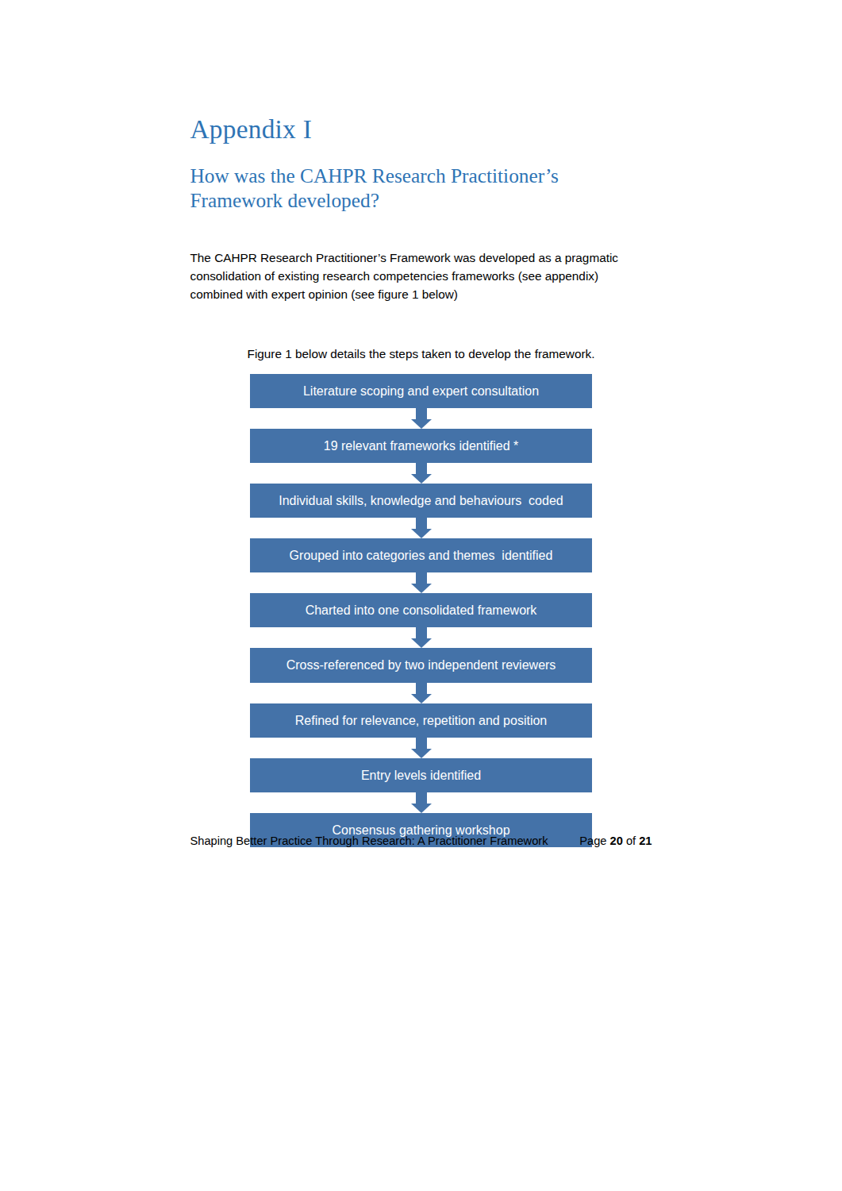Appendix I
How was the CAHPR Research Practitioner’s Framework developed?
The CAHPR Research Practitioner’s Framework was developed as a pragmatic consolidation of existing research competencies frameworks (see appendix) combined with expert opinion (see figure 1 below)
Figure 1 below details the steps taken to develop the framework.
Literature scoping and expert consultation
19 relevant frameworks identified *
Individual skills, knowledge and behaviours coded
Grouped into categories and themes identified
Charted into one consolidated framework
Cross-referenced by two independent reviewers
Refined for relevance, repetition and position
Entry levels identified
Consensus gathering workshop
Shaping Better Practice Through Research: A Practitioner Framework Page 20 of 21